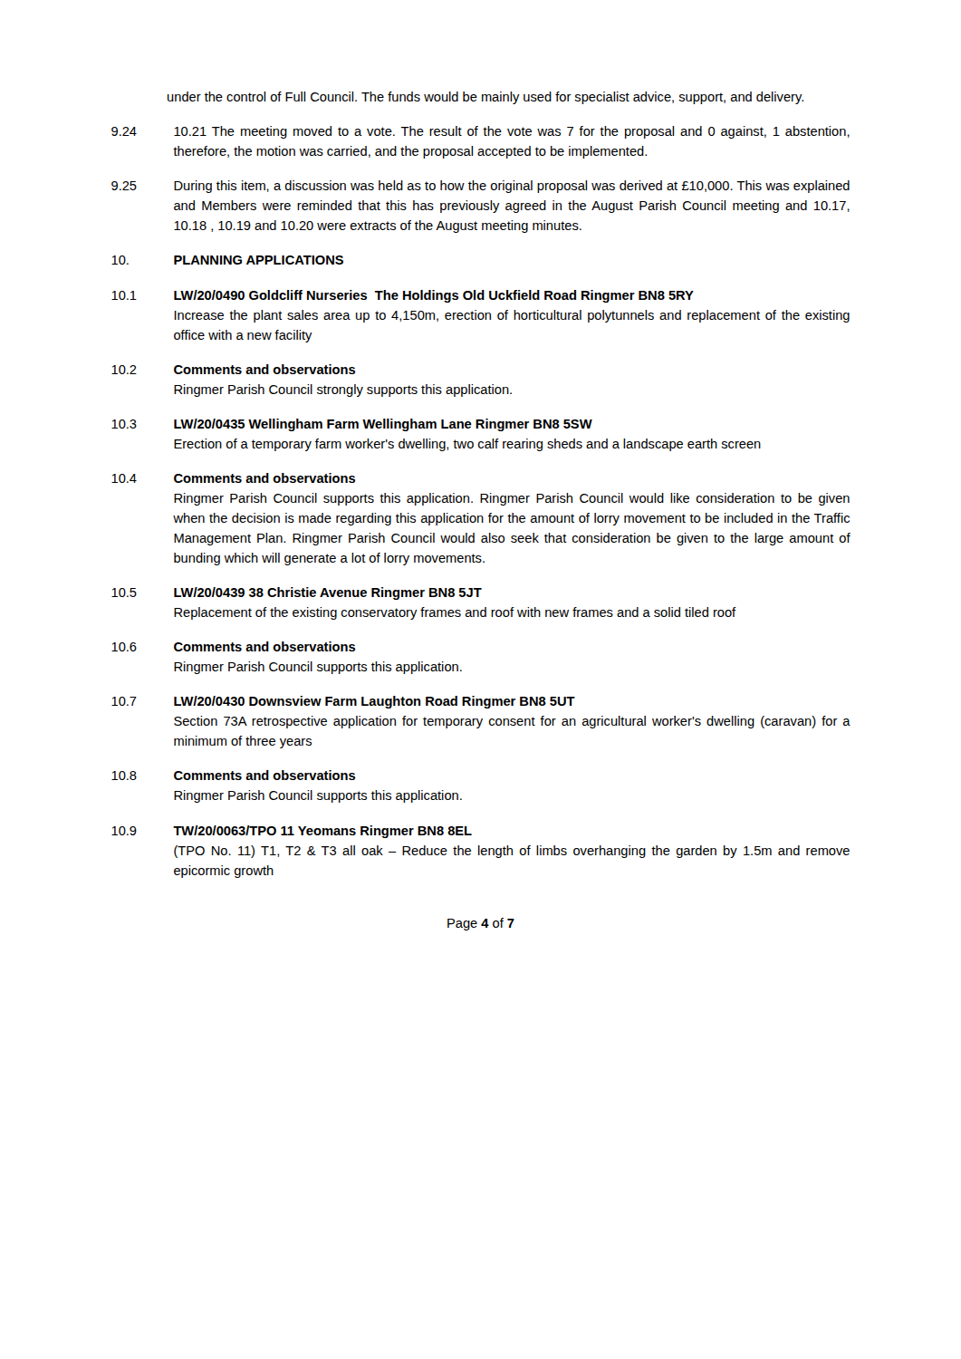under the control of Full Council. The funds would be mainly used for specialist advice, support, and delivery.
9.24
10.21 The meeting moved to a vote. The result of the vote was 7 for the proposal and 0 against, 1 abstention, therefore, the motion was carried, and the proposal accepted to be implemented.
9.25
During this item, a discussion was held as to how the original proposal was derived at £10,000. This was explained and Members were reminded that this has previously agreed in the August Parish Council meeting and 10.17, 10.18 , 10.19 and 10.20 were extracts of the August meeting minutes.
10.
PLANNING APPLICATIONS
10.1
LW/20/0490 Goldcliff Nurseries The Holdings Old Uckfield Road Ringmer BN8 5RY
Increase the plant sales area up to 4,150m, erection of horticultural polytunnels and replacement of the existing office with a new facility
10.2
Comments and observations
Ringmer Parish Council strongly supports this application.
10.3
LW/20/0435 Wellingham Farm Wellingham Lane Ringmer BN8 5SW
Erection of a temporary farm worker's dwelling, two calf rearing sheds and a landscape earth screen
10.4
Comments and observations
Ringmer Parish Council supports this application. Ringmer Parish Council would like consideration to be given when the decision is made regarding this application for the amount of lorry movement to be included in the Traffic Management Plan. Ringmer Parish Council would also seek that consideration be given to the large amount of bunding which will generate a lot of lorry movements.
10.5
LW/20/0439 38 Christie Avenue Ringmer BN8 5JT
Replacement of the existing conservatory frames and roof with new frames and a solid tiled roof
10.6
Comments and observations
Ringmer Parish Council supports this application.
10.7
LW/20/0430 Downsview Farm Laughton Road Ringmer BN8 5UT
Section 73A retrospective application for temporary consent for an agricultural worker's dwelling (caravan) for a minimum of three years
10.8
Comments and observations
Ringmer Parish Council supports this application.
10.9
TW/20/0063/TPO 11 Yeomans Ringmer BN8 8EL
(TPO No. 11) T1, T2 & T3 all oak – Reduce the length of limbs overhanging the garden by 1.5m and remove epicormic growth
Page 4 of 7